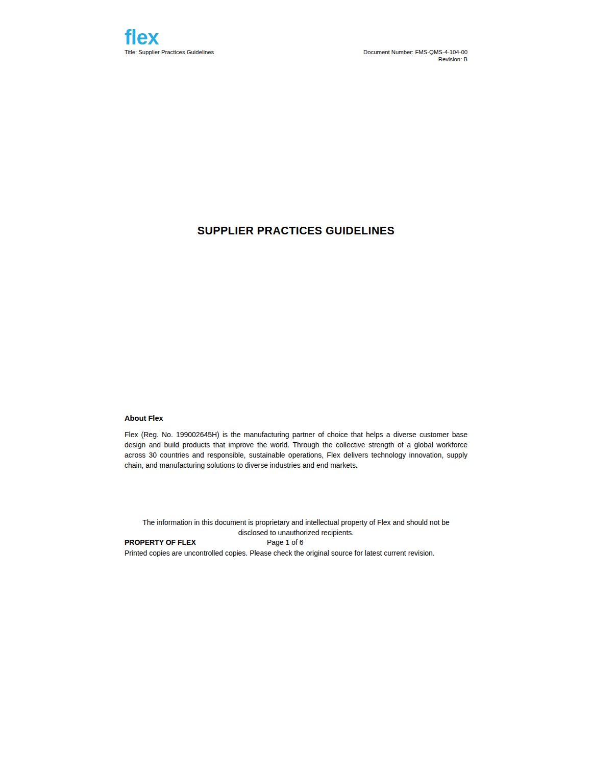flex
Title: Supplier Practices Guidelines
Document Number: FMS-QMS-4-104-00
Revision: B
SUPPLIER PRACTICES GUIDELINES
About Flex
Flex (Reg. No. 199002645H) is the manufacturing partner of choice that helps a diverse customer base design and build products that improve the world. Through the collective strength of a global workforce across 30 countries and responsible, sustainable operations, Flex delivers technology innovation, supply chain, and manufacturing solutions to diverse industries and end markets.
The information in this document is proprietary and intellectual property of Flex and should not be disclosed to unauthorized recipients.
PROPERTY OF FLEX Page 1 of 6
Printed copies are uncontrolled copies. Please check the original source for latest current revision.